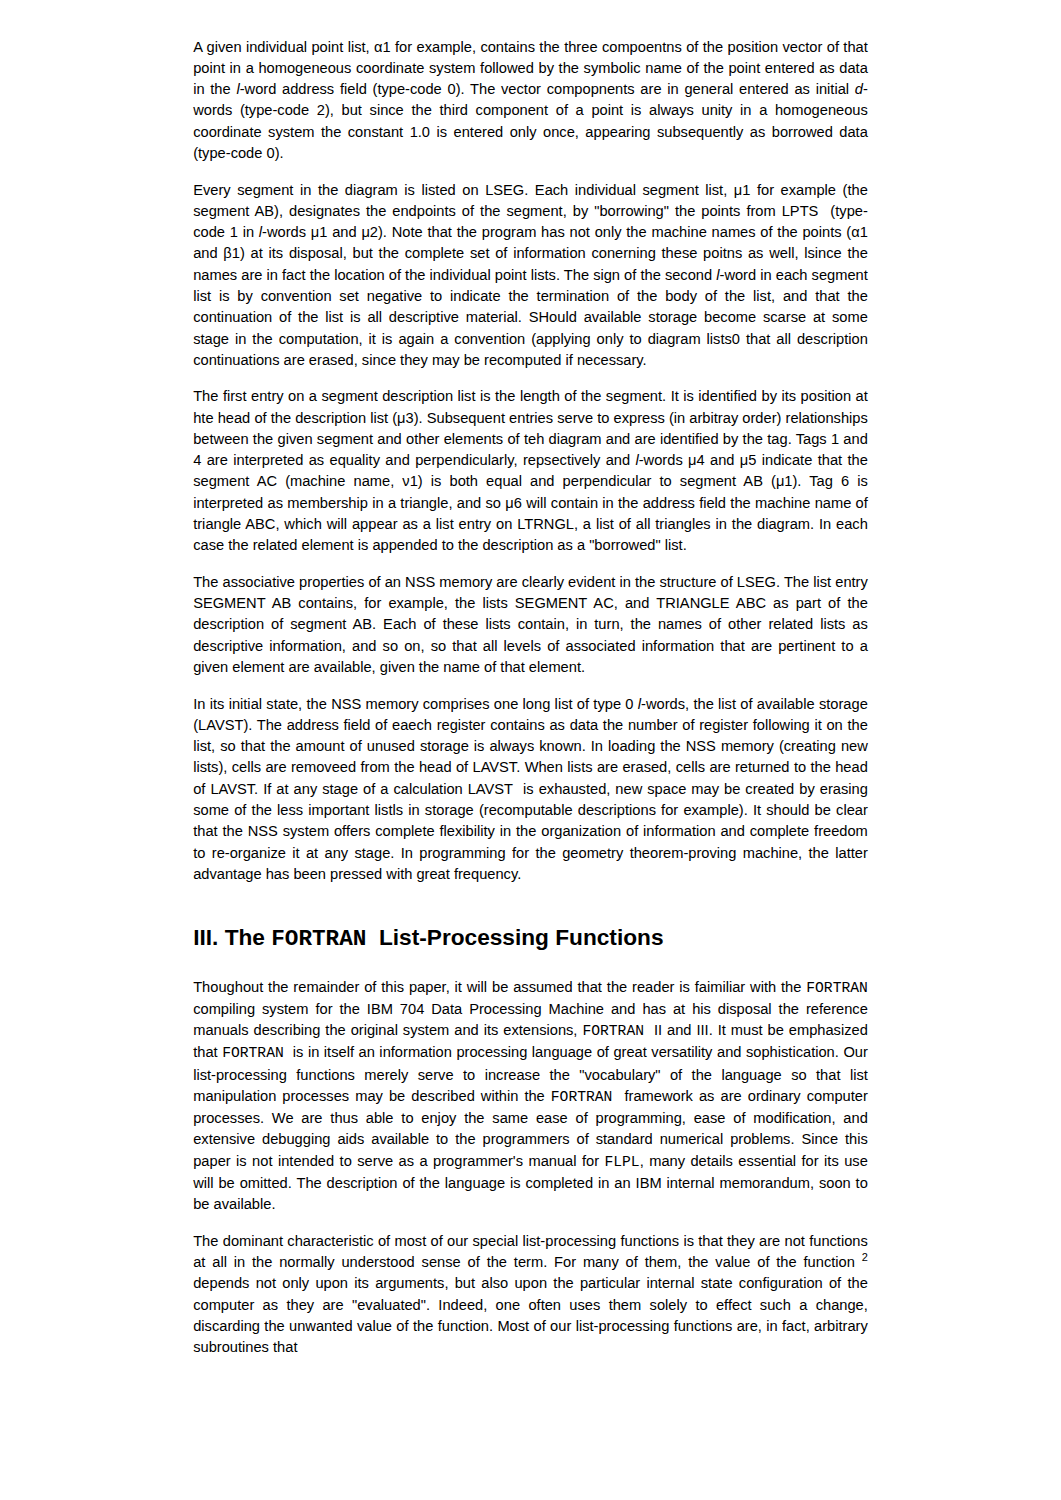A given individual point list, α1 for example, contains the three compoentns of the position vector of that point in a homogeneous coordinate system followed by the symbolic name of the point entered as data in the l-word address field (type-code 0). The vector compopnents are in general entered as initial d-words (type-code 2), but since the third component of a point is always unity in a homogeneous coordinate system the constant 1.0 is entered only once, appearing subsequently as borrowed data (type-code 0).
Every segment in the diagram is listed on LSEG. Each individual segment list, μ1 for example (the segment AB), designates the endpoints of the segment, by "borrowing" the points from LPTS (type-code 1 in l-words μ1 and μ2). Note that the program has not only the machine names of the points (α1 and β1) at its disposal, but the complete set of information conerning these poitns as well, lsince the names are in fact the location of the individual point lists. The sign of the second l-word in each segment list is by convention set negative to indicate the termination of the body of the list, and that the continuation of the list is all descriptive material. SHould available storage become scarse at some stage in the computation, it is again a convention (applying only to diagram lists0 that all description continuations are erased, since they may be recomputed if necessary.
The first entry on a segment description list is the length of the segment. It is identified by its position at hte head of the description list (μ3). Subsequent entries serve to express (in arbitray order) relationships between the given segment and other elements of teh diagram and are identified by the tag. Tags 1 and 4 are interpreted as equality and perpendicularly, repsectively and l-words μ4 and μ5 indicate that the segment AC (machine name, ν1) is both equal and perpendicular to segment AB (μ1). Tag 6 is interpreted as membership in a triangle, and so μ6 will contain in the address field the machine name of triangle ABC, which will appear as a list entry on LTRNGL, a list of all triangles in the diagram. In each case the related element is appended to the description as a "borrowed" list.
The associative properties of an NSS memory are clearly evident in the structure of LSEG. The list entry SEGMENT AB contains, for example, the lists SEGMENT AC, and TRIANGLE ABC as part of the description of segment AB. Each of these lists contain, in turn, the names of other related lists as descriptive information, and so on, so that all levels of associated information that are pertinent to a given element are available, given the name of that element.
In its initial state, the NSS memory comprises one long list of type 0 l-words, the list of available storage (LAVST). The address field of eaech register contains as data the number of register following it on the list, so that the amount of unused storage is always known. In loading the NSS memory (creating new lists), cells are removeed from the head of LAVST. When lists are erased, cells are returned to the head of LAVST. If at any stage of a calculation LAVST is exhausted, new space may be created by erasing some of the less important listls in storage (recomputable descriptions for example). It should be clear that the NSS system offers complete flexibility in the organization of information and complete freedom to re-organize it at any stage. In programming for the geometry theorem-proving machine, the latter advantage has been pressed with great frequency.
III. The FORTRAN List-Processing Functions
Thoughout the remainder of this paper, it will be assumed that the reader is faimiliar with the FORTRAN compiling system for the IBM 704 Data Processing Machine and has at his disposal the reference manuals describing the original system and its extensions, FORTRAN II and III. It must be emphasized that FORTRAN is in itself an information processing language of great versatility and sophistication. Our list-processing functions merely serve to increase the "vocabulary" of the language so that list manipulation processes may be described within the FORTRAN framework as are ordinary computer processes. We are thus able to enjoy the same ease of programming, ease of modification, and extensive debugging aids available to the programmers of standard numerical problems. Since this paper is not intended to serve as a programmer's manual for FLPL, many details essential for its use will be omitted. The description of the language is completed in an IBM internal memorandum, soon to be available.
The dominant characteristic of most of our special list-processing functions is that they are not functions at all in the normally understood sense of the term. For many of them, the value of the function 2 depends not only upon its arguments, but also upon the particular internal state configuration of the computer as they are "evaluated". Indeed, one often uses them solely to effect such a change, discarding the unwanted value of the function. Most of our list-processing functions are, in fact, arbitrary subroutines that